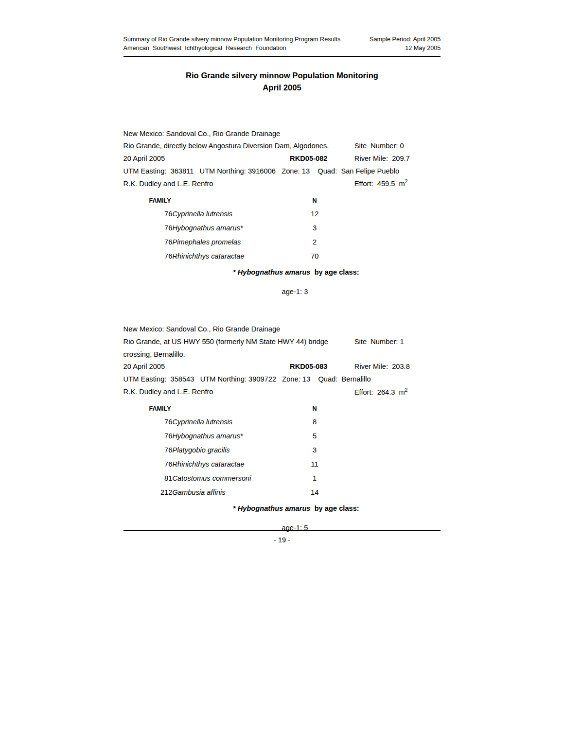Summary of Rio Grande silvery minnow Population Monitoring Program Results
American Southwest Ichthyological Research Foundation
Sample Period: April 2005
12 May 2005
Rio Grande silvery minnow Population Monitoring
April 2005
New Mexico: Sandoval Co., Rio Grande Drainage
Rio Grande, directly below Angostura Diversion Dam, Algodones. Site Number: 0
20 April 2005 RKD05-082 River Mile: 209.7
UTM Easting: 363811 UTM Northing: 3916006 Zone: 13 Quad: San Felipe Pueblo
R.K. Dudley and L.E. Renfro Effort: 459.5 m2
| FAMILY | | N |
| --- | --- | --- |
| 76 | Cyprinella lutrensis | 12 |
| 76 | Hybognathus amarus* | 3 |
| 76 | Pimephales promelas | 2 |
| 76 | Rhinichthys cataractae | 70 |
* Hybognathus amarus by age class:
age-1: 3
New Mexico: Sandoval Co., Rio Grande Drainage
Rio Grande, at US HWY 550 (formerly NM State HWY 44) bridge crossing, Bernalillo. Site Number: 1
20 April 2005 RKD05-083 River Mile: 203.8
UTM Easting: 358543 UTM Northing: 3909722 Zone: 13 Quad: Bernalillo
R.K. Dudley and L.E. Renfro Effort: 264.3 m2
| FAMILY | | N |
| --- | --- | --- |
| 76 | Cyprinella lutrensis | 8 |
| 76 | Hybognathus amarus* | 5 |
| 76 | Platygobio gracilis | 3 |
| 76 | Rhinichthys cataractae | 11 |
| 81 | Catostomus commersoni | 1 |
| 212 | Gambusia affinis | 14 |
* Hybognathus amarus by age class:
age-1: 5
- 19 -